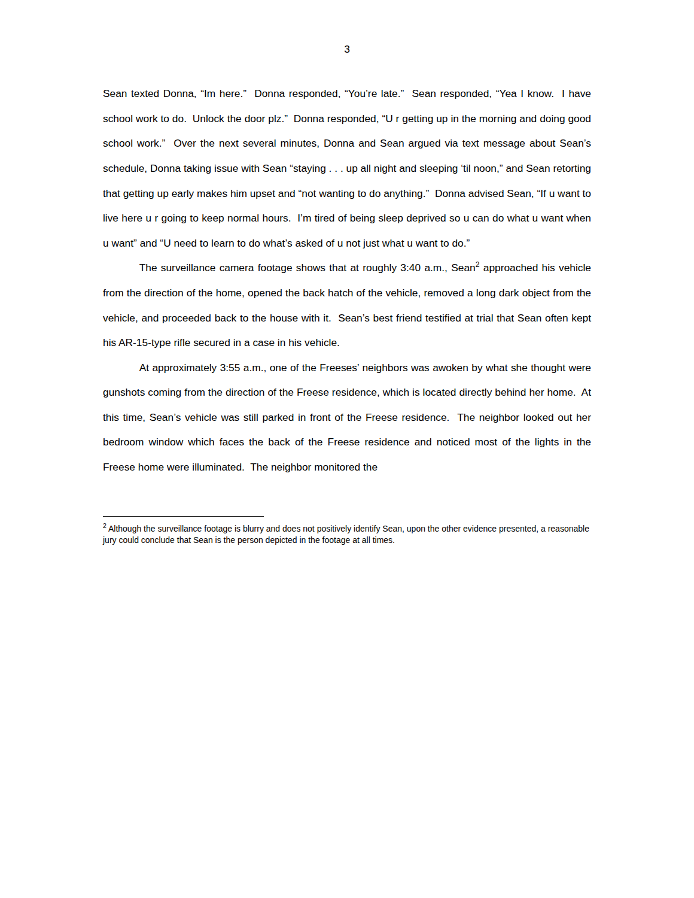3
Sean texted Donna, “Im here.” Donna responded, “You’re late.” Sean responded, “Yea I know. I have school work to do. Unlock the door plz.” Donna responded, “U r getting up in the morning and doing good school work.” Over the next several minutes, Donna and Sean argued via text message about Sean’s schedule, Donna taking issue with Sean “staying . . . up all night and sleeping ‘til noon,” and Sean retorting that getting up early makes him upset and “not wanting to do anything.” Donna advised Sean, “If u want to live here u r going to keep normal hours. I’m tired of being sleep deprived so u can do what u want when u want” and “U need to learn to do what’s asked of u not just what u want to do.”
The surveillance camera footage shows that at roughly 3:40 a.m., Sean2 approached his vehicle from the direction of the home, opened the back hatch of the vehicle, removed a long dark object from the vehicle, and proceeded back to the house with it. Sean’s best friend testified at trial that Sean often kept his AR-15-type rifle secured in a case in his vehicle.
At approximately 3:55 a.m., one of the Freeses’ neighbors was awoken by what she thought were gunshots coming from the direction of the Freese residence, which is located directly behind her home. At this time, Sean’s vehicle was still parked in front of the Freese residence. The neighbor looked out her bedroom window which faces the back of the Freese residence and noticed most of the lights in the Freese home were illuminated. The neighbor monitored the
2 Although the surveillance footage is blurry and does not positively identify Sean, upon the other evidence presented, a reasonable jury could conclude that Sean is the person depicted in the footage at all times.